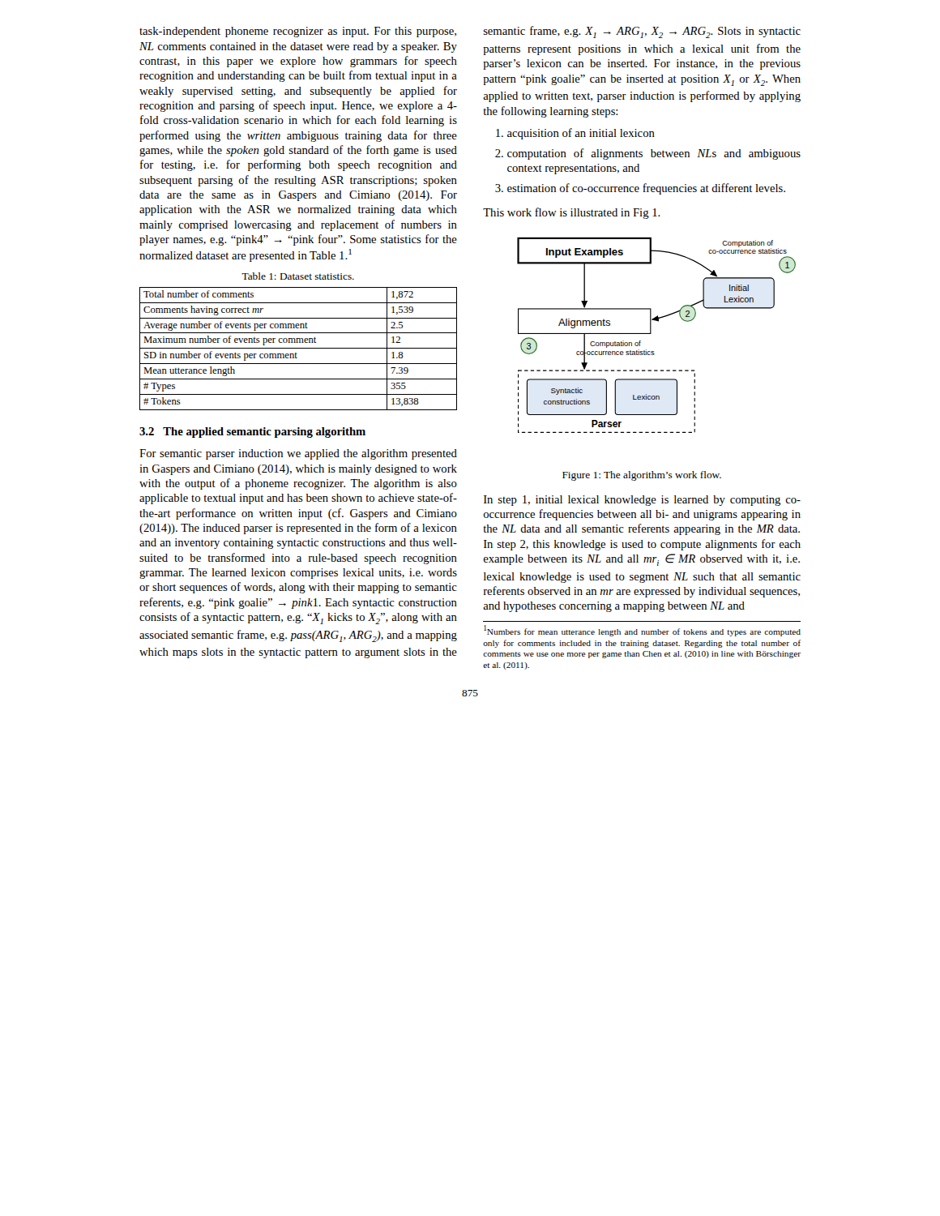task-independent phoneme recognizer as input. For this purpose, NL comments contained in the dataset were read by a speaker. By contrast, in this paper we explore how grammars for speech recognition and understanding can be built from textual input in a weakly supervised setting, and subsequently be applied for recognition and parsing of speech input. Hence, we explore a 4-fold cross-validation scenario in which for each fold learning is performed using the written ambiguous training data for three games, while the spoken gold standard of the forth game is used for testing, i.e. for performing both speech recognition and subsequent parsing of the resulting ASR transcriptions; spoken data are the same as in Gaspers and Cimiano (2014). For application with the ASR we normalized training data which mainly comprised lowercasing and replacement of numbers in player names, e.g. “pink4” → “pink four”. Some statistics for the normalized dataset are presented in Table 1.1
Table 1: Dataset statistics.
| Total number of comments | 1,872 |
| Comments having correct mr | 1,539 |
| Average number of events per comment | 2.5 |
| Maximum number of events per comment | 12 |
| SD in number of events per comment | 1.8 |
| Mean utterance length | 7.39 |
| # Types | 355 |
| # Tokens | 13,838 |
3.2 The applied semantic parsing algorithm
For semantic parser induction we applied the algorithm presented in Gaspers and Cimiano (2014), which is mainly designed to work with the output of a phoneme recognizer. The algorithm is also applicable to textual input and has been shown to achieve state-of-the-art performance on written input (cf. Gaspers and Cimiano (2014)). The induced parser is represented in the form of a lexicon and an inventory containing syntactic constructions and thus well-suited to be transformed into a rule-based speech recognition grammar. The learned lexicon comprises lexical units, i.e. words or short sequences of words, along with their mapping to semantic referents, e.g. “pink goalie” → pink1. Each syntactic construction consists of a syntactic pattern, e.g. “X1 kicks to X2”, along with an associated semantic frame, e.g. pass(ARG1, ARG2), and a mapping which maps slots in the syntactic pattern to argument slots in the semantic frame, e.g. X1 → ARG1, X2 → ARG2. Slots in syntactic patterns represent positions in which a lexical unit from the parser’s lexicon can be inserted. For instance, in the previous pattern “pink goalie” can be inserted at position X1 or X2. When applied to written text, parser induction is performed by applying the following learning steps:
acquisition of an initial lexicon
computation of alignments between NLs and ambiguous context representations, and
estimation of co-occurrence frequencies at different levels.
This work flow is illustrated in Fig 1.
Input Examples Alignments Initial Lexicon Syntactic constructions Lexicon Parser Computation of co-occurrence statistics Computation of co-occurrence statistics 1 2 3
Figure 1: The algorithm’s work flow.
In step 1, initial lexical knowledge is learned by computing co-occurrence frequencies between all bi- and unigrams appearing in the NL data and all semantic referents appearing in the MR data. In step 2, this knowledge is used to compute alignments for each example between its NL and all mri ∈ MR observed with it, i.e. lexical knowledge is used to segment NL such that all semantic referents observed in an mr are expressed by individual sequences, and hypotheses concerning a mapping between NL and
1Numbers for mean utterance length and number of tokens and types are computed only for comments included in the training dataset. Regarding the total number of comments we use one more per game than Chen et al. (2010) in line with Börschinger et al. (2011).
875